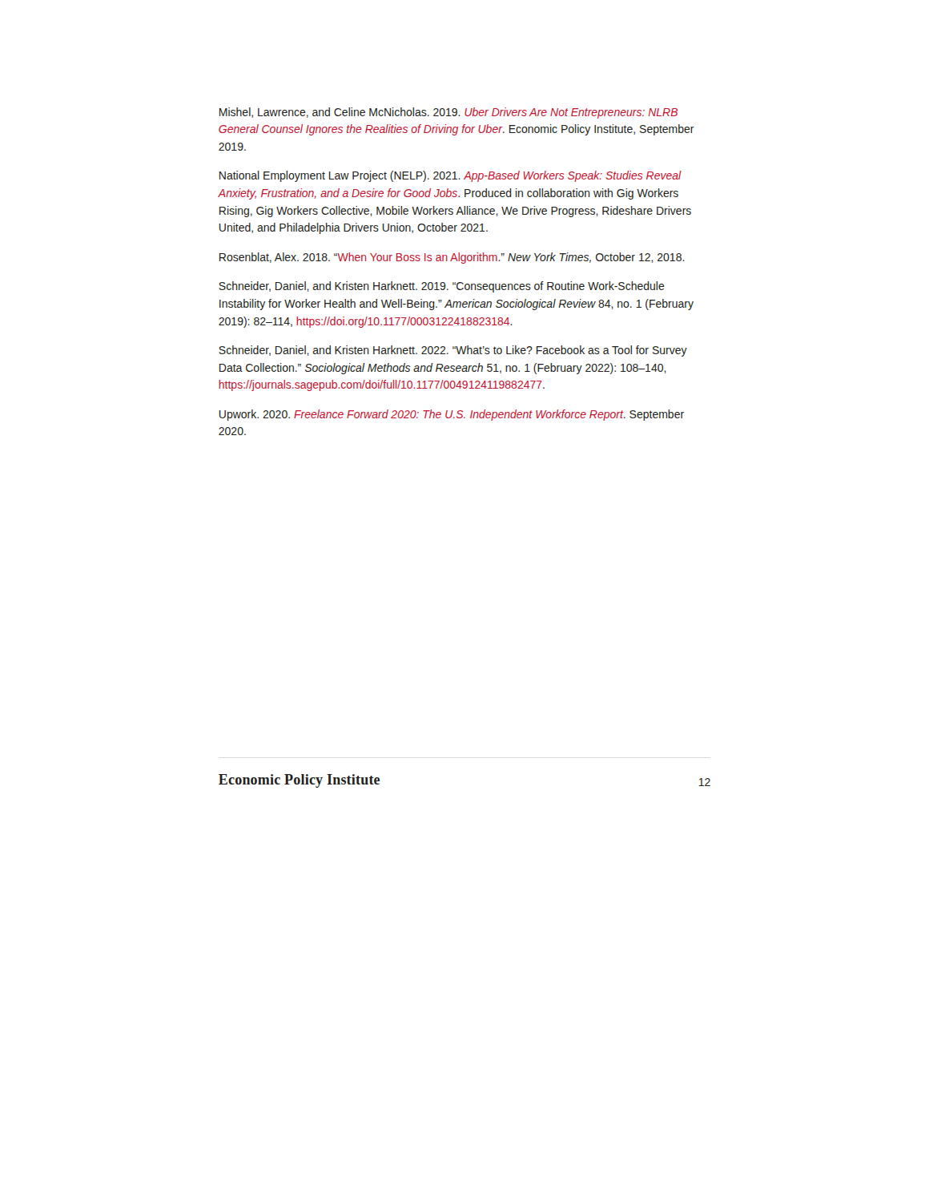Mishel, Lawrence, and Celine McNicholas. 2019. Uber Drivers Are Not Entrepreneurs: NLRB General Counsel Ignores the Realities of Driving for Uber. Economic Policy Institute, September 2019.
National Employment Law Project (NELP). 2021. App-Based Workers Speak: Studies Reveal Anxiety, Frustration, and a Desire for Good Jobs. Produced in collaboration with Gig Workers Rising, Gig Workers Collective, Mobile Workers Alliance, We Drive Progress, Rideshare Drivers United, and Philadelphia Drivers Union, October 2021.
Rosenblat, Alex. 2018. “When Your Boss Is an Algorithm.” New York Times, October 12, 2018.
Schneider, Daniel, and Kristen Harknett. 2019. “Consequences of Routine Work-Schedule Instability for Worker Health and Well-Being.” American Sociological Review 84, no. 1 (February 2019): 82–114, https://doi.org/10.1177/0003122418823184.
Schneider, Daniel, and Kristen Harknett. 2022. “What’s to Like? Facebook as a Tool for Survey Data Collection.” Sociological Methods and Research 51, no. 1 (February 2022): 108–140, https://journals.sagepub.com/doi/full/10.1177/0049124119882477.
Upwork. 2020. Freelance Forward 2020: The U.S. Independent Workforce Report. September 2020.
Economic Policy Institute
12